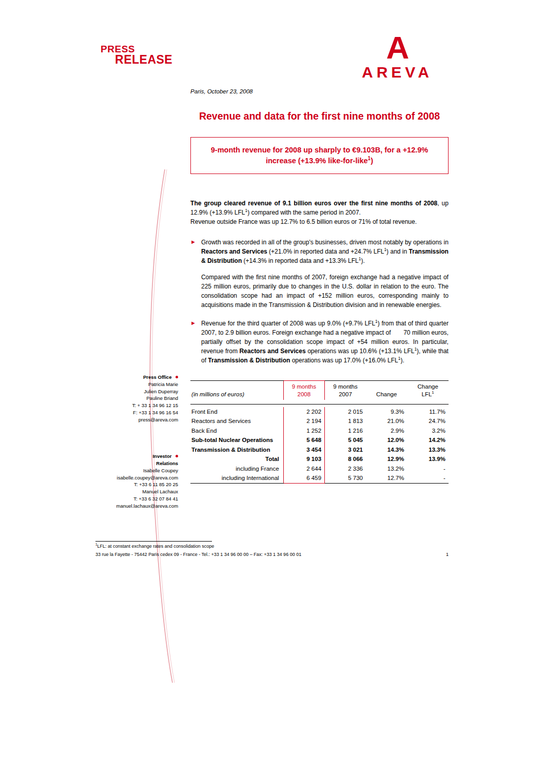PRESS
RELEASE
A
AREVA
Press Office
Patricia Marie
Julien Duperray
Pauline Briand
T: + 33 1 34 96 12 15
F: +33 1 34 96 16 54
press@areva.com
Investor
Relations
Isabelle Coupey
isabelle.coupey@areva.com
T: +33 6 11 85 20 25
Manuel Lachaux
T: +33 6 32 07 84 41
manuel.lachaux@areva.com
Paris, October 23, 2008
Revenue and data for the first nine months of 2008
9-month revenue for 2008 up sharply to €9.103B, for a +12.9% increase (+13.9% like-for-like1)
The group cleared revenue of 9.1 billion euros over the first nine months of 2008, up 12.9% (+13.9% LFL1) compared with the same period in 2007.
Revenue outside France was up 12.7% to 6.5 billion euros or 71% of total revenue.
►
Growth was recorded in all of the group's businesses, driven most notably by operations in Reactors and Services (+21.0% in reported data and +24.7% LFL1) and in Transmission & Distribution (+14.3% in reported data and +13.3% LFL1).
Compared with the first nine months of 2007, foreign exchange had a negative impact of 225 million euros, primarily due to changes in the U.S. dollar in relation to the euro. The consolidation scope had an impact of +152 million euros, corresponding mainly to acquisitions made in the Transmission & Distribution division and in renewable energies.
►
Revenue for the third quarter of 2008 was up 9.0% (+9.7% LFL1) from that of third quarter 2007, to 2.9 billion euros. Foreign exchange had a negative impact of 70 million euros, partially offset by the consolidation scope impact of +54 million euros. In particular, revenue from Reactors and Services operations was up 10.6% (+13.1% LFL1), while that of Transmission & Distribution operations was up 17.0% (+16.0% LFL1).
| (in millions of euros) | 9 months 2008 | 9 months 2007 | Change | Change LFL 1 |
| --- | --- | --- | --- | --- |
| Front End | 2 202 | 2 015 | 9.3% | 11.7% |
| Reactors and Services | 2 194 | 1 813 | 21.0% | 24.7% |
| Back End | 1 252 | 1 216 | 2.9% | 3.2% |
| Sub-total Nuclear Operations | 5 648 | 5 045 | 12.0% | 14.2% |
| Transmission & Distribution | 3 454 | 3 021 | 14.3% | 13.3% |
| Total | 9 103 | 8 066 | 12.9% | 13.9% |
| including France | 2 644 | 2 336 | 13.2% | - |
| including International | 6 459 | 5 730 | 12.7% | - |
1LFL: at constant exchange rates and consolidation scope
33 rue la Fayette - 75442 Paris cedex 09 - France - Tel.: +33 1 34 96 00 00 – Fax: +33 1 34 96 00 01 1